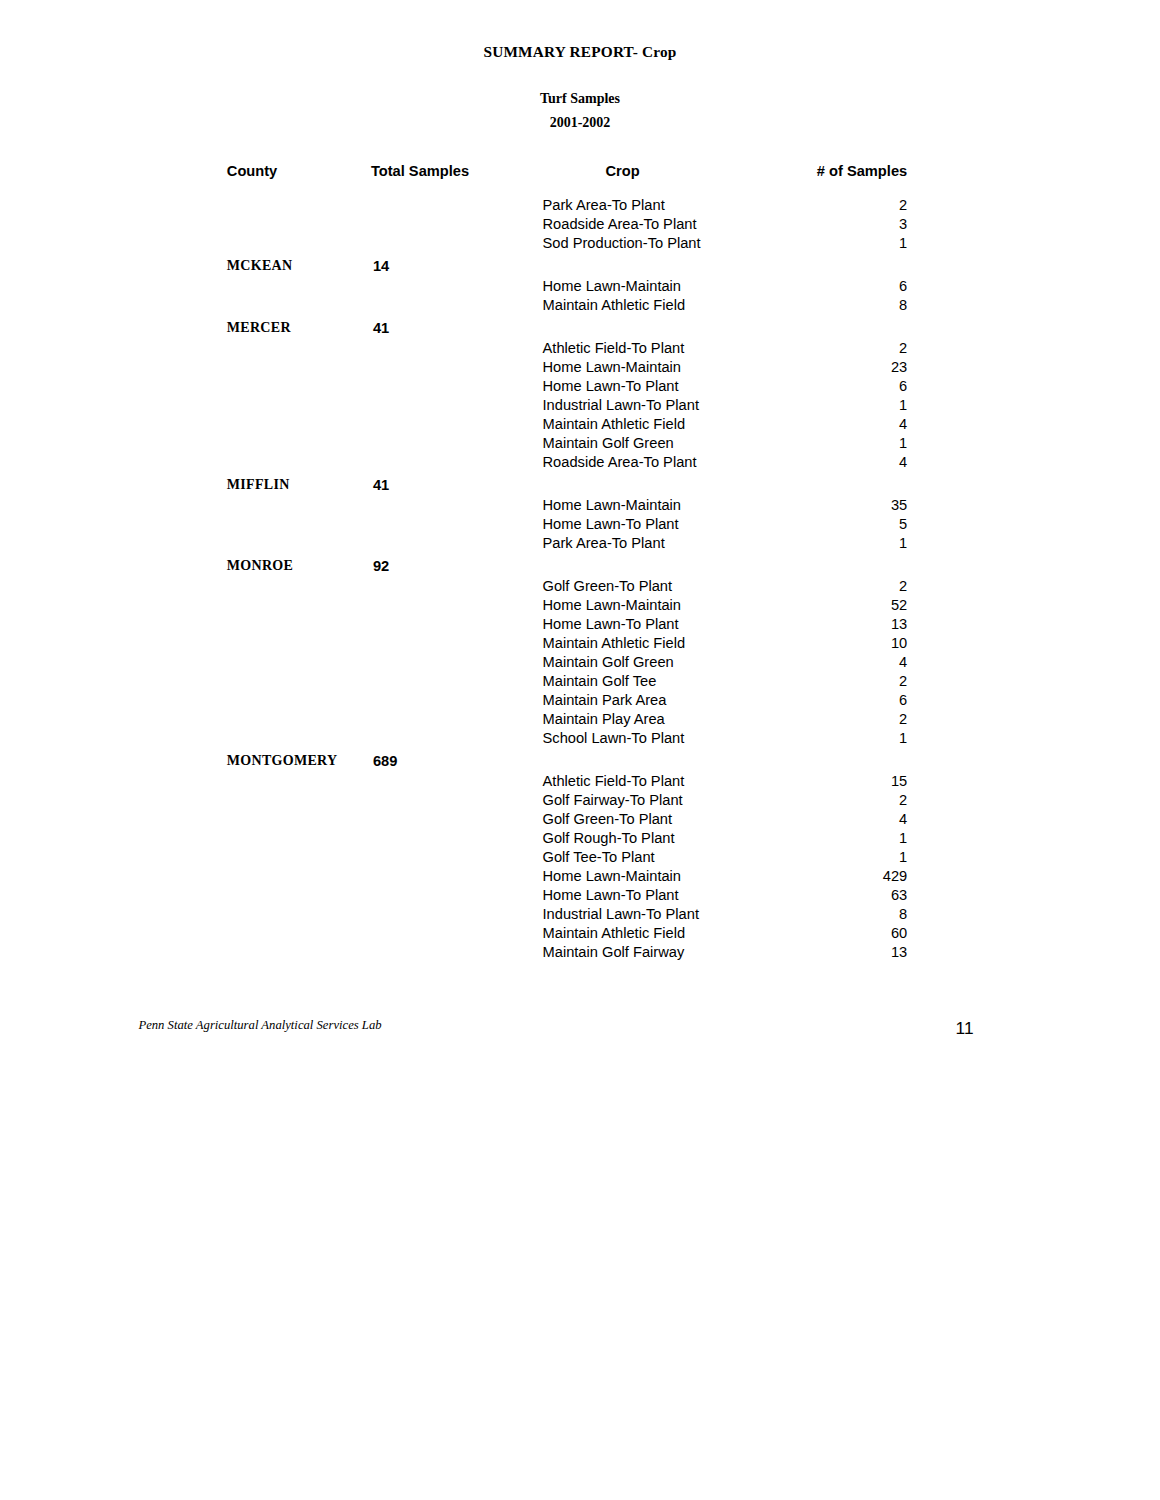SUMMARY REPORT- Crop
Turf Samples
2001-2002
| County | Total Samples | Crop | # of Samples |
| --- | --- | --- | --- |
| | | Park Area-To Plant | 2 |
| | | Roadside Area-To Plant | 3 |
| | | Sod Production-To Plant | 1 |
| MCKEAN | 14 | | |
| | | Home Lawn-Maintain | 6 |
| | | Maintain Athletic Field | 8 |
| MERCER | 41 | | |
| | | Athletic Field-To Plant | 2 |
| | | Home Lawn-Maintain | 23 |
| | | Home Lawn-To Plant | 6 |
| | | Industrial Lawn-To Plant | 1 |
| | | Maintain Athletic Field | 4 |
| | | Maintain Golf Green | 1 |
| | | Roadside Area-To Plant | 4 |
| MIFFLIN | 41 | | |
| | | Home Lawn-Maintain | 35 |
| | | Home Lawn-To Plant | 5 |
| | | Park Area-To Plant | 1 |
| MONROE | 92 | | |
| | | Golf Green-To Plant | 2 |
| | | Home Lawn-Maintain | 52 |
| | | Home Lawn-To Plant | 13 |
| | | Maintain Athletic Field | 10 |
| | | Maintain Golf Green | 4 |
| | | Maintain Golf Tee | 2 |
| | | Maintain Park Area | 6 |
| | | Maintain Play Area | 2 |
| | | School Lawn-To Plant | 1 |
| MONTGOMERY | 689 | | |
| | | Athletic Field-To Plant | 15 |
| | | Golf Fairway-To Plant | 2 |
| | | Golf Green-To Plant | 4 |
| | | Golf Rough-To Plant | 1 |
| | | Golf Tee-To Plant | 1 |
| | | Home Lawn-Maintain | 429 |
| | | Home Lawn-To Plant | 63 |
| | | Industrial Lawn-To Plant | 8 |
| | | Maintain Athletic Field | 60 |
| | | Maintain Golf Fairway | 13 |
Penn State Agricultural Analytical Services Lab
11